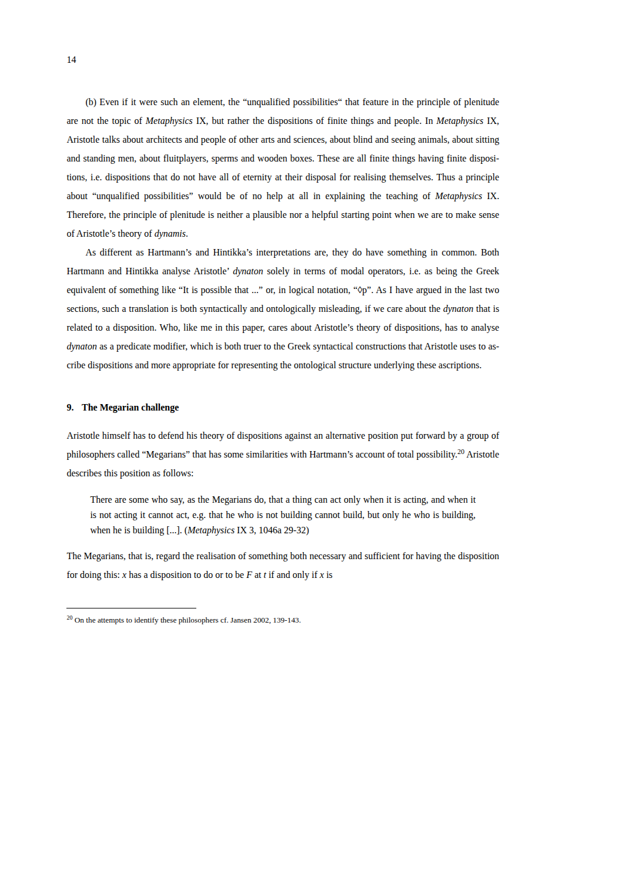14
(b) Even if it were such an element, the “unqualified possibilities“ that feature in the principle of plenitude are not the topic of Metaphysics IX, but rather the dispositions of finite things and people. In Metaphysics IX, Aristotle talks about architects and people of other arts and sciences, about blind and seeing animals, about sitting and standing men, about fluitplayers, sperms and wooden boxes. These are all finite things having finite dispositions, i.e. dispositions that do not have all of eternity at their disposal for realising themselves. Thus a principle about “unqualified possibilities” would be of no help at all in explaining the teaching of Metaphysics IX. Therefore, the principle of plenitude is neither a plausible nor a helpful starting point when we are to make sense of Aristotle’s theory of dynamis.
As different as Hartmann’s and Hintikka’s interpretations are, they do have something in common. Both Hartmann and Hintikka analyse Aristotle’ dynaton solely in terms of modal operators, i.e. as being the Greek equivalent of something like “It is possible that ...” or, in logical notation, “◊p”. As I have argued in the last two sections, such a translation is both syntactically and ontologically misleading, if we care about the dynaton that is related to a disposition. Who, like me in this paper, cares about Aristotle’s theory of dispositions, has to analyse dynaton as a predicate modifier, which is both truer to the Greek syntactical constructions that Aristotle uses to ascribe dispositions and more appropriate for representing the ontological structure underlying these ascriptions.
9. The Megarian challenge
Aristotle himself has to defend his theory of dispositions against an alternative position put forward by a group of philosophers called “Megarians” that has some similarities with Hartmann’s account of total possibility.20 Aristotle describes this position as follows:
There are some who say, as the Megarians do, that a thing can act only when it is acting, and when it is not acting it cannot act, e.g. that he who is not building cannot build, but only he who is building, when he is building [...]. (Metaphysics IX 3, 1046a 29-32)
The Megarians, that is, regard the realisation of something both necessary and sufficient for having the disposition for doing this: x has a disposition to do or to be F at t if and only if x is
20 On the attempts to identify these philosophers cf. Jansen 2002, 139-143.